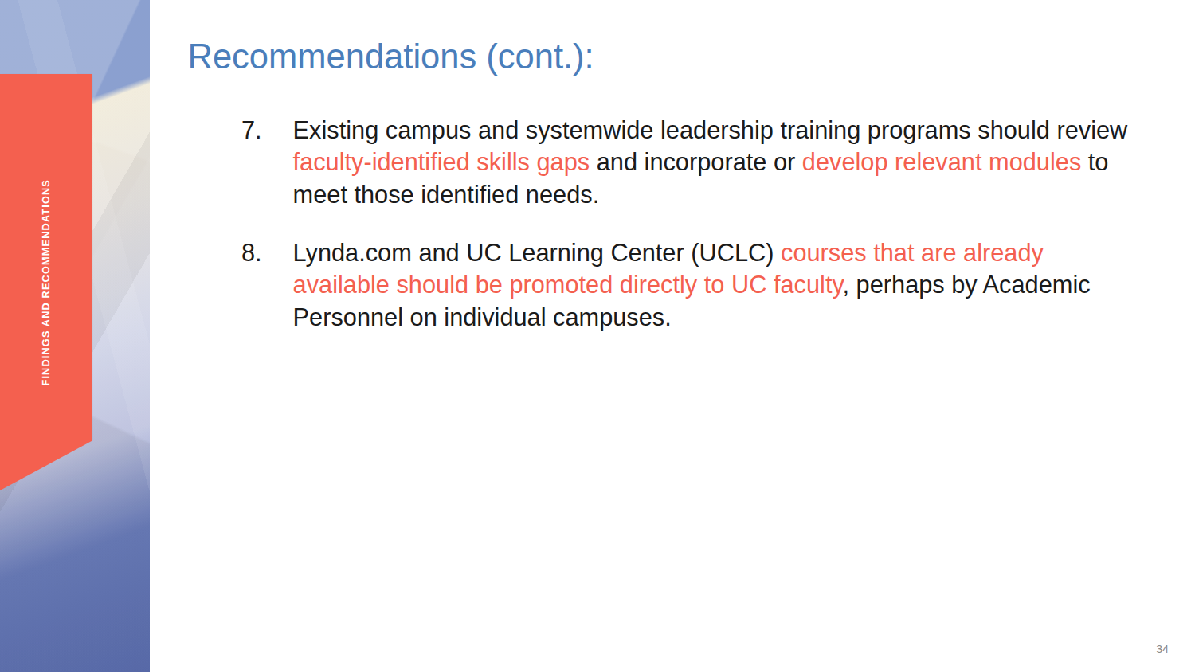Findings and Recommendations
Recommendations (cont.):
Existing campus and systemwide leadership training programs should review faculty-identified skills gaps and incorporate or develop relevant modules to meet those identified needs.
Lynda.com and UC Learning Center (UCLC) courses that are already available should be promoted directly to UC faculty, perhaps by Academic Personnel on individual campuses.
34